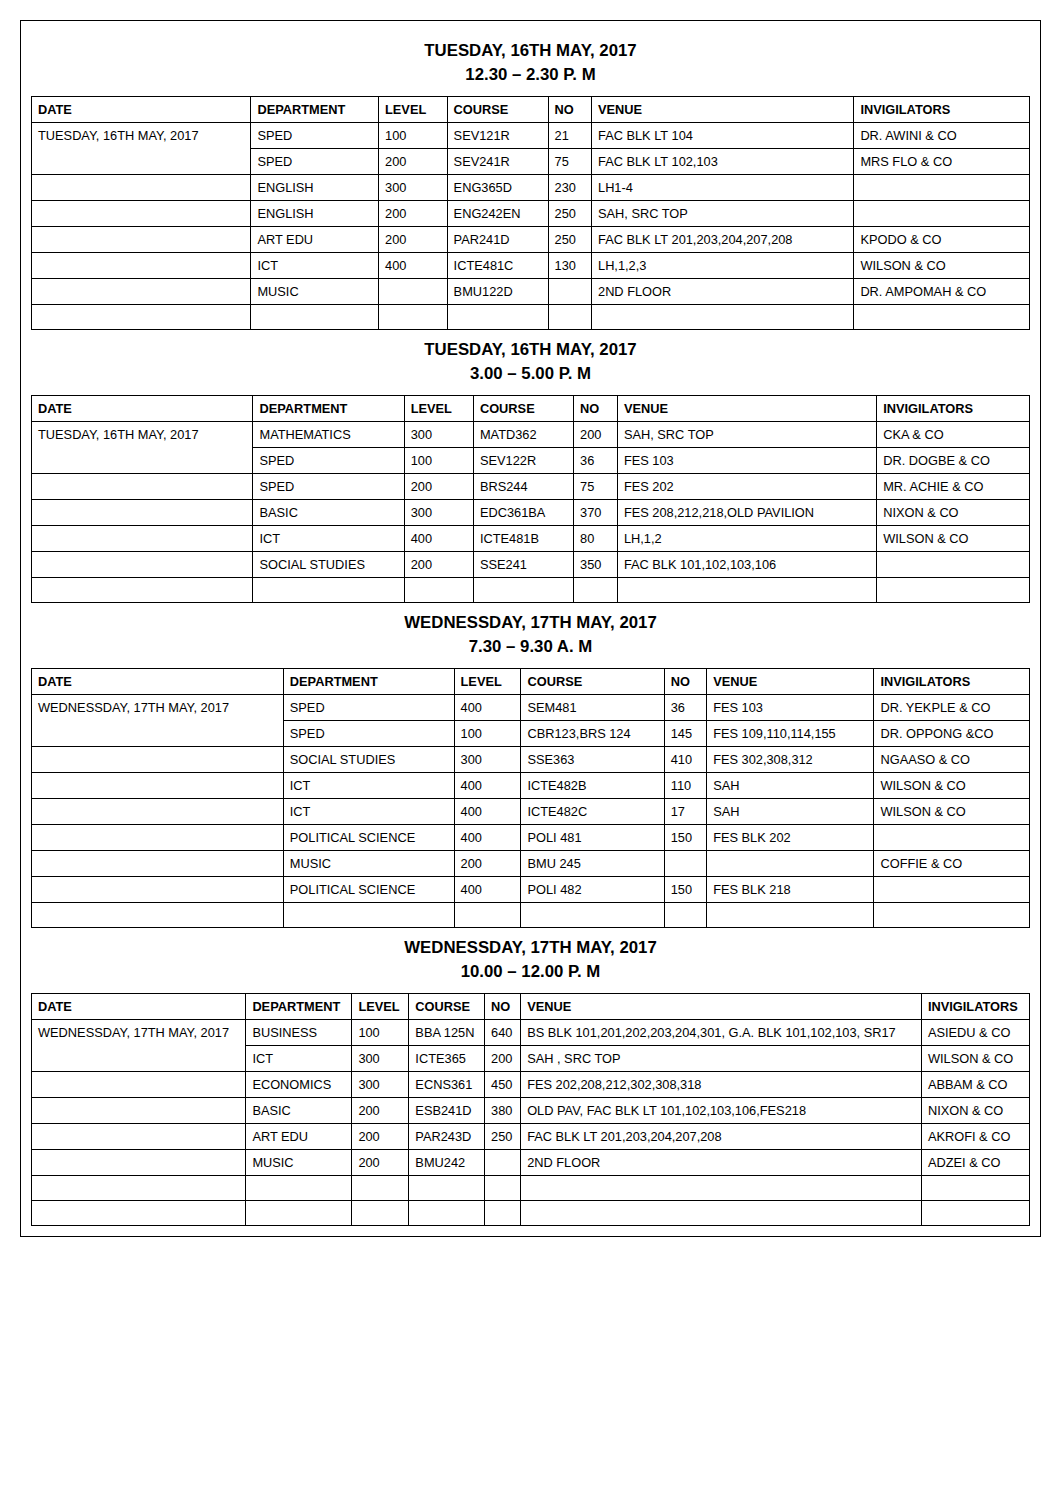TUESDAY, 16TH MAY, 2017
12.30 – 2.30 P. M
| DATE | DEPARTMENT | LEVEL | COURSE | NO | VENUE | INVIGILATORS |
| --- | --- | --- | --- | --- | --- | --- |
| TUESDAY, 16TH MAY, 2017 | SPED | 100 | SEV121R | 21 | FAC BLK LT 104 | DR. AWINI & CO |
| SPED | 200 | SEV241R | 75 | FAC BLK LT 102,103 | MRS FLO & CO |
| | ENGLISH | 300 | ENG365D | 230 | LH1-4 | |
| | ENGLISH | 200 | ENG242EN | 250 | SAH, SRC TOP | |
| | ART EDU | 200 | PAR241D | 250 | FAC BLK LT 201,203,204,207,208 | KPODO & CO |
| | ICT | 400 | ICTE481C | 130 | LH,1,2,3 | WILSON & CO |
| | MUSIC | | BMU122D | | 2ND FLOOR | DR. AMPOMAH & CO |
TUESDAY, 16TH MAY, 2017
3.00 – 5.00 P. M
| DATE | DEPARTMENT | LEVEL | COURSE | NO | VENUE | INVIGILATORS |
| --- | --- | --- | --- | --- | --- | --- |
| TUESDAY, 16TH MAY, 2017 | MATHEMATICS | 300 | MATD362 | 200 | SAH, SRC TOP | CKA & CO |
| SPED | 100 | SEV122R | 36 | FES 103 | DR. DOGBE & CO |
| | SPED | 200 | BRS244 | 75 | FES 202 | MR. ACHIE & CO |
| | BASIC | 300 | EDC361BA | 370 | FES 208,212,218,OLD PAVILION | NIXON & CO |
| | ICT | 400 | ICTE481B | 80 | LH,1,2 | WILSON & CO |
| | SOCIAL STUDIES | 200 | SSE241 | 350 | FAC BLK 101,102,103,106 | |
WEDNESSDAY, 17TH MAY, 2017
7.30 – 9.30 A. M
| DATE | DEPARTMENT | LEVEL | COURSE | NO | VENUE | INVIGILATORS |
| --- | --- | --- | --- | --- | --- | --- |
| WEDNESSDAY, 17TH MAY, 2017 | SPED | 400 | SEM481 | 36 | FES 103 | DR. YEKPLE & CO |
| SPED | 100 | CBR123,BRS 124 | 145 | FES 109,110,114,155 | DR. OPPONG &CO |
| | SOCIAL STUDIES | 300 | SSE363 | 410 | FES 302,308,312 | NGAASO & CO |
| | ICT | 400 | ICTE482B | 110 | SAH | WILSON & CO |
| | ICT | 400 | ICTE482C | 17 | SAH | WILSON & CO |
| | POLITICAL SCIENCE | 400 | POLI 481 | 150 | FES BLK 202 | |
| | MUSIC | 200 | BMU 245 | | | COFFIE & CO |
| | POLITICAL SCIENCE | 400 | POLI 482 | 150 | FES BLK 218 | |
WEDNESSDAY, 17TH MAY, 2017
10.00 – 12.00 P. M
| DATE | DEPARTMENT | LEVEL | COURSE | NO | VENUE | INVIGILATORS |
| --- | --- | --- | --- | --- | --- | --- |
| WEDNESSDAY, 17TH MAY, 2017 | BUSINESS | 100 | BBA 125N | 640 | BS BLK 101,201,202,203,204,301, G.A. BLK 101,102,103, SR17 | ASIEDU & CO |
| ICT | 300 | ICTE365 | 200 | SAH , SRC TOP | WILSON & CO |
| | ECONOMICS | 300 | ECNS361 | 450 | FES 202,208,212,302,308,318 | ABBAM & CO |
| | BASIC | 200 | ESB241D | 380 | OLD PAV, FAC BLK LT 101,102,103,106,FES218 | NIXON & CO |
| | ART EDU | 200 | PAR243D | 250 | FAC BLK LT 201,203,204,207,208 | AKROFI & CO |
| | MUSIC | 200 | BMU242 | | 2ND FLOOR | ADZEI & CO |